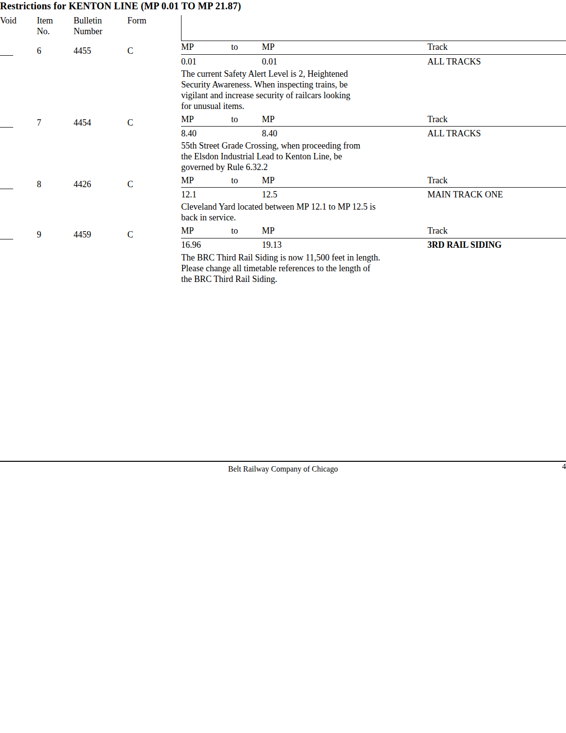Restrictions for KENTON LINE (MP 0.01 TO MP 21.87)
| Void | Item No. | Bulletin Number | Form | |
| | 6 | 4455 | C | / MP / to / MP / / Track / / 0.01 / / 0.01 / / ALL TRACKS / / The current Safety Alert Level is 2, Heightened Security Awareness. When inspecting trains, be vigilant and increase security of railcars looking for unusual items. / / |
| | 7 | 4454 | C | / MP / to / MP / / Track / / 8.40 / / 8.40 / / ALL TRACKS / / 55th Street Grade Crossing, when proceeding from the Elsdon Industrial Lead to Kenton Line, be governed by Rule 6.32.2 / / |
| | 8 | 4426 | C | / MP / to / MP / / Track / / 12.1 / / 12.5 / / MAIN TRACK ONE / / Cleveland Yard located between MP 12.1 to MP 12.5 is back in service. / / |
| | 9 | 4459 | C | / MP / to / MP / / Track / / 16.96 / / 19.13 / / 3RD RAIL SIDING / / The BRC Third Rail Siding is now 11,500 feet in length. Please change all timetable references to the length of the BRC Third Rail Siding. / / |
Belt Railway Company of Chicago
4